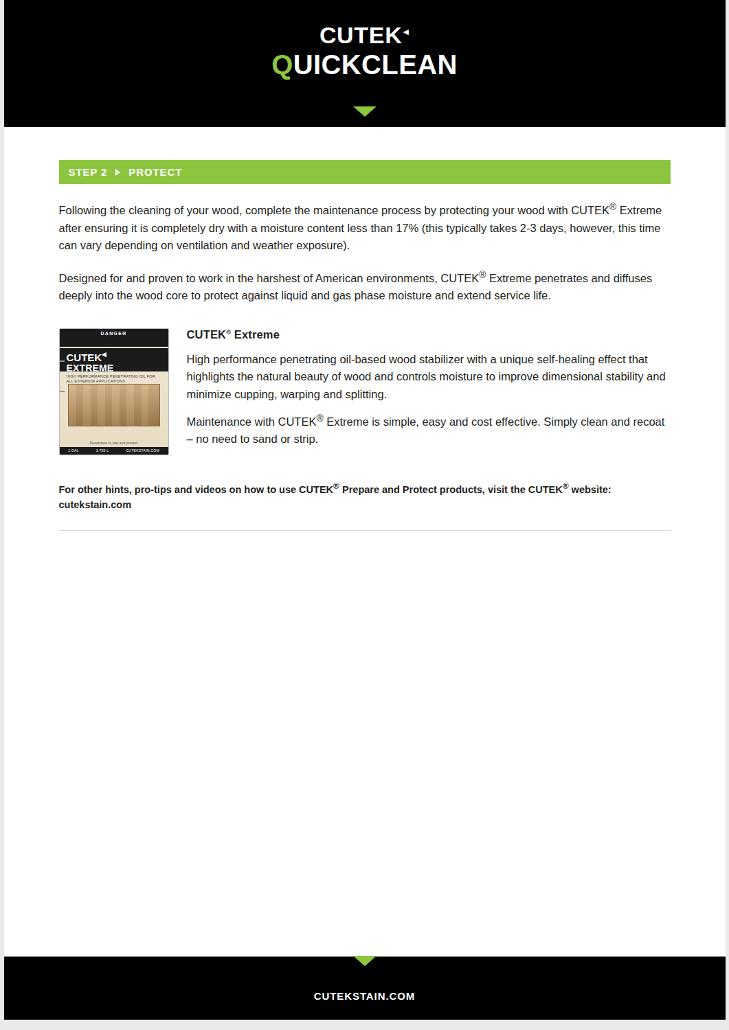CUTEK◂
QUICKCLEAN
STEP 2 PROTECT
Following the cleaning of your wood, complete the maintenance process by protecting your wood with CUTEK® Extreme after ensuring it is completely dry with a moisture content less than 17% (this typically takes 2-3 days, however, this time can vary depending on ventilation and weather exposure).
Designed for and proven to work in the harshest of American environments, CUTEK® Extreme penetrates and diffuses deeply into the wood core to protect against liquid and gas phase moisture and extend service life.
DANGER
CUTEK◂EXTREME
HIGH PERFORMANCE PENETRATING OIL FOR ALL EXTERIOR APPLICATIONS
Penetrates to last and protect
1 GAL 3.785 L CUTEKSTAIN.COM
CUTEK® Extreme
High performance penetrating oil-based wood stabilizer with a unique self-healing effect that highlights the natural beauty of wood and controls moisture to improve dimensional stability and minimize cupping, warping and splitting.
Maintenance with CUTEK® Extreme is simple, easy and cost effective. Simply clean and recoat – no need to sand or strip.
For other hints, pro-tips and videos on how to use CUTEK® Prepare and Protect products, visit the CUTEK® website:
cutekstain.com
CUTEKSTAIN.COM